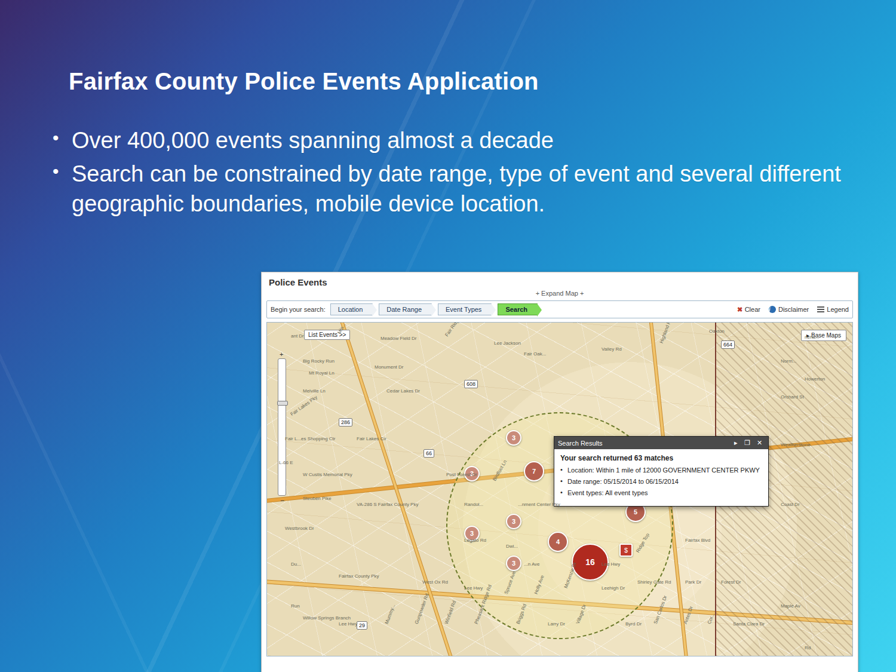Fairfax County Police Events Application
Over 400,000 events spanning almost a decade
Search can be constrained by date range, type of event and several different geographic boundaries, mobile device location.
Police Events
+ Expand Map +
Begin your search: Location Date Range Event Types Search ✖ Clear i Disclaimer Legend
List Events >>
▸ Base Maps
608
286
66
664
29
3
3
7
3
3
3
4
16
5
$
Search Results ▸ ❐ ✕
Your search returned 63 matches
Location: Within 1 mile of 12000 GOVERNMENT CENTER PKWY
Date range: 05/15/2014 to 06/15/2014
Event types: All event types
ant Dr
Min...
Meadow Field Dr
Fair Ridge Dr
Lee Jackson
Fair Oak...
Valley Rd
Highland Pl
Oakton
Big Rocky Run
Mt Royal Ln
Monument Dr
Melville Ln
Cedar Lakes Dr
Fair Lakes Pky
Fair L...es Shopping Ctr
Fair Lakes Cir
L-66 E
W Custis Memorial Pky
Post Forest Dr
Birdfoot Ln
Steuben Pike
VA-286 S Fairfax County Pky
Randol...
...nment Center Pky
Westbrook Dr
Legato Rd
Dwi...
...n Ave
Lee Hwy
Ridge Top
Fairfax Blvd
Du...
Fairfax County Pky
West Ox Rd
Lee Hwy
Spruce Ave
Holly Ave
McKenzie Dr
Leehigh Dr
Shirley Gate Rd
Park Dr
Forest Dr
Run
Willow Springs Branch
Lee Hwy
Mummy...
Gunpowder Rd
Winfield Rd
Pheasant Ridge Rd
Briggs Rd
Larry Dr
Village Dr
Byrd Dr
San Carlos Dr
Antes Dr
Cor...
Santa Clara Dr
Maple Av
Coast Dr
Weatherstone
Orchard St
Norm...
neha...
Howerton
Rd